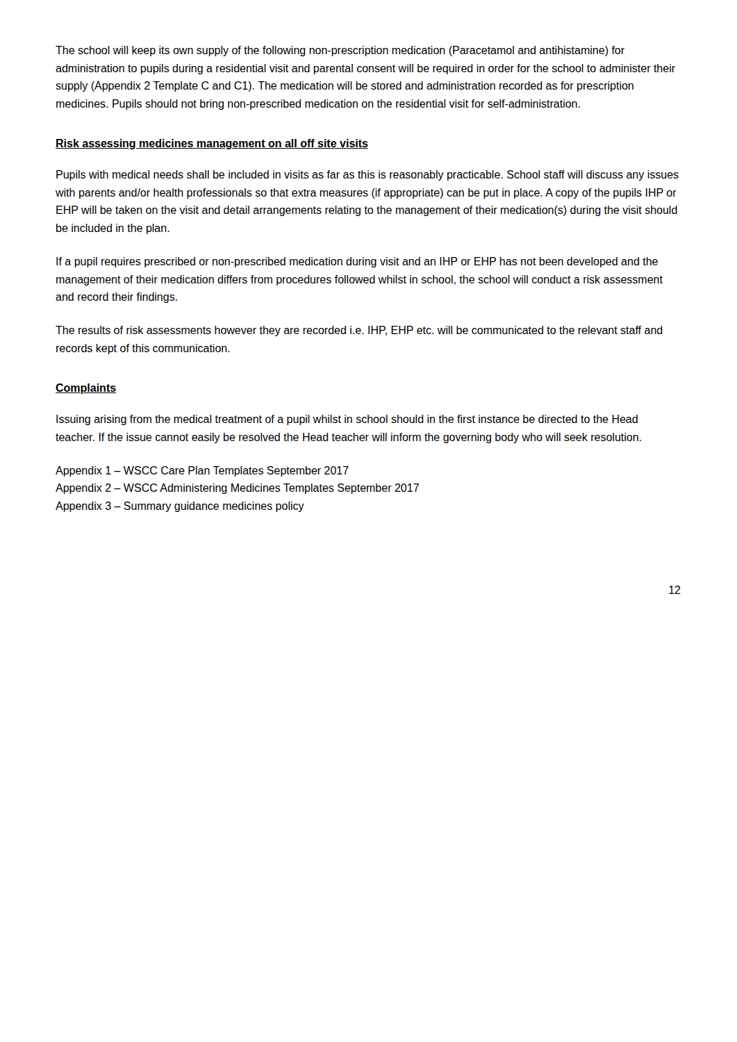The school will keep its own supply of the following non-prescription medication (Paracetamol and antihistamine) for administration to pupils during a residential visit and parental consent will be required in order for the school to administer their supply (Appendix 2 Template C and C1). The medication will be stored and administration recorded as for prescription medicines. Pupils should not bring non-prescribed medication on the residential visit for self-administration.
Risk assessing medicines management on all off site visits
Pupils with medical needs shall be included in visits as far as this is reasonably practicable. School staff will discuss any issues with parents and/or health professionals so that extra measures (if appropriate) can be put in place. A copy of the pupils IHP or EHP will be taken on the visit and detail arrangements relating to the management of their medication(s) during the visit should be included in the plan.
If a pupil requires prescribed or non-prescribed medication during visit and an IHP or EHP has not been developed and the management of their medication differs from procedures followed whilst in school, the school will conduct a risk assessment and record their findings.
The results of risk assessments however they are recorded i.e. IHP, EHP etc. will be communicated to the relevant staff and records kept of this communication.
Complaints
Issuing arising from the medical treatment of a pupil whilst in school should in the first instance be directed to the Head teacher. If the issue cannot easily be resolved the Head teacher will inform the governing body who will seek resolution.
Appendix 1 – WSCC Care Plan Templates September 2017
Appendix 2 – WSCC Administering Medicines Templates September 2017
Appendix 3 – Summary guidance medicines policy
12